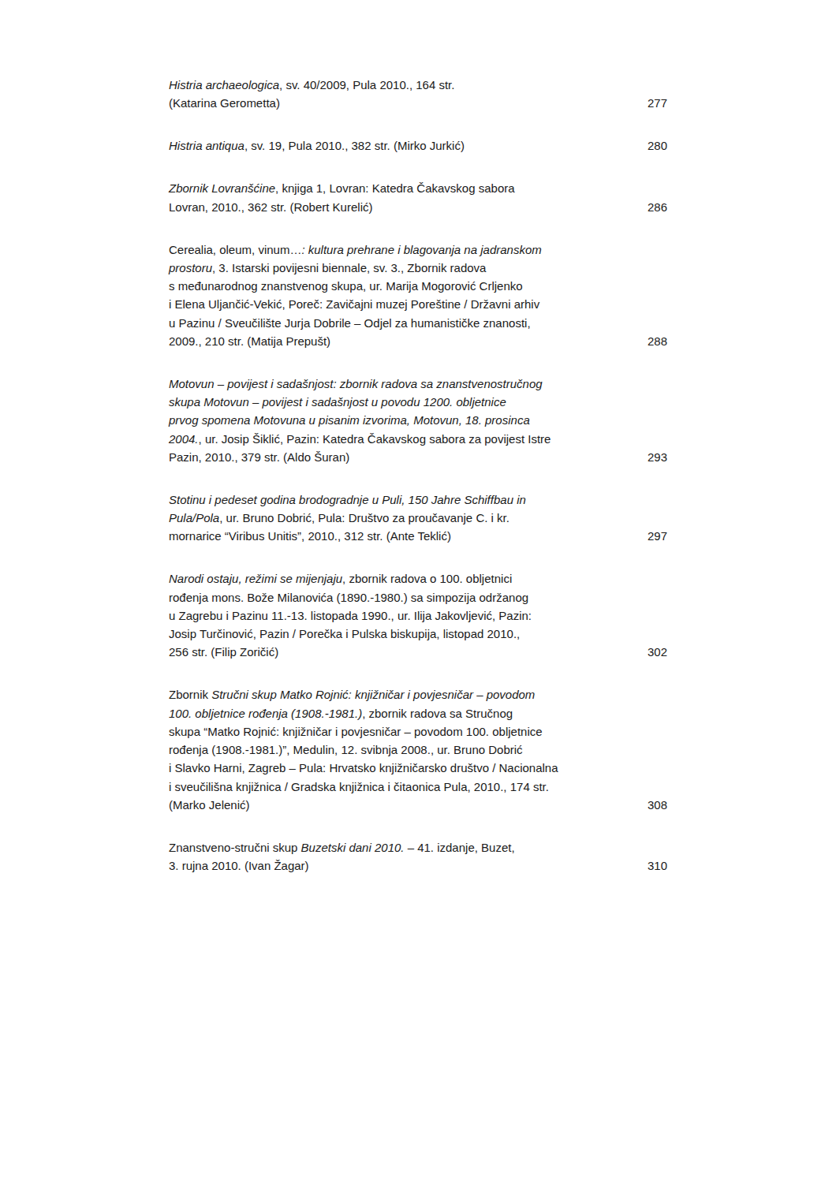Histria archaeologica, sv. 40/2009, Pula 2010., 164 str.
(Katarina Gerometta) 277
Histria antiqua, sv. 19, Pula 2010., 382 str. (Mirko Jurkić) 280
Zbornik Lovranšćine, knjiga 1, Lovran: Katedra Čakavskog sabora
Lovran, 2010., 362 str. (Robert Kurelić) 286
Cerealia, oleum, vinum…: kultura prehrane i blagovanja na jadranskom
prostoru, 3. Istarski povijesni biennale, sv. 3., Zbornik radova
s međunarodnog znanstvenog skupa, ur. Marija Mogorović Crljenko
i Elena Uljančić-Vekić, Poreč: Zavičajni muzej Poreštine / Državni arhiv
u Pazinu / Sveučilište Jurja Dobrile – Odjel za humanističke znanosti,
2009., 210 str. (Matija Prepušt) 288
Motovun – povijest i sadašnjost: zbornik radova sa znanstvenostručnog
skupa Motovun – povijest i sadašnjost u povodu 1200. obljetnice
prvog spomena Motovuna u pisanim izvorima, Motovun, 18. prosinca
2004., ur. Josip Šiklić, Pazin: Katedra Čakavskog sabora za povijest Istre
Pazin, 2010., 379 str. (Aldo Šuran) 293
Stotinu i pedeset godina brodogradnje u Puli, 150 Jahre Schiffbau in
Pula/Pola, ur. Bruno Dobrić, Pula: Društvo za proučavanje C. i kr.
mornarice “Viribus Unitis”, 2010., 312 str. (Ante Teklić) 297
Narodi ostaju, režimi se mijenjaju, zbornik radova o 100. obljetnici
rođenja mons. Bože Milanovića (1890.-1980.) sa simpozija održanog
u Zagrebu i Pazinu 11.-13. listopada 1990., ur. Ilija Jakovljević, Pazin:
Josip Turčinović, Pazin / Porečka i Pulska biskupija, listopad 2010.,
256 str. (Filip Zoričić) 302
Zbornik Stručni skup Matko Rojnić: knjižničar i povjesničar – povodom
100. obljetnice rođenja (1908.-1981.), zbornik radova sa Stručnog
skupa “Matko Rojnić: knjižničar i povjesničar – povodom 100. obljetnice
rođenja (1908.-1981.)”, Medulin, 12. svibnja 2008., ur. Bruno Dobrić
i Slavko Harni, Zagreb – Pula: Hrvatsko knjižničarsko društvo / Nacionalna
i sveučilišna knjižnica / Gradska knjižnica i čitaonica Pula, 2010., 174 str.
(Marko Jelenić) 308
Znanstveno-stručni skup Buzetski dani 2010. – 41. izdanje, Buzet,
3. rujna 2010. (Ivan Žagar) 310